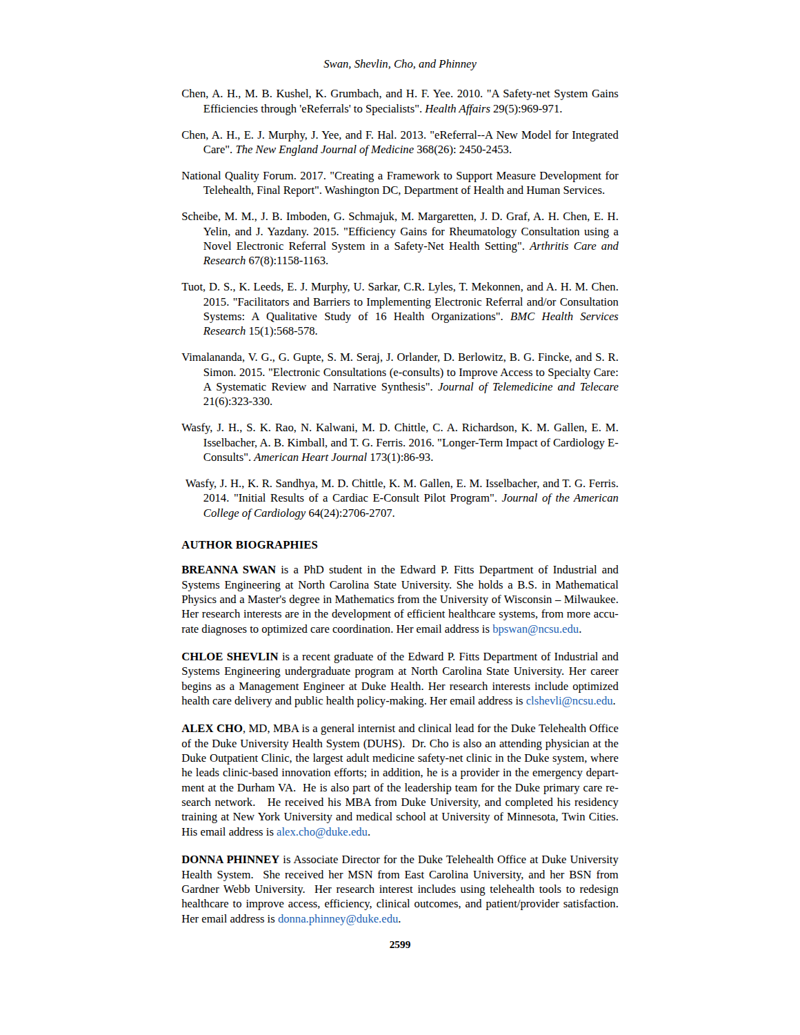Swan, Shevlin, Cho, and Phinney
Chen, A. H., M. B. Kushel, K. Grumbach, and H. F. Yee. 2010. "A Safety-net System Gains Efficiencies through 'eReferrals' to Specialists". Health Affairs 29(5):969-971.
Chen, A. H., E. J. Murphy, J. Yee, and F. Hal. 2013. "eReferral--A New Model for Integrated Care". The New England Journal of Medicine 368(26): 2450-2453.
National Quality Forum. 2017. "Creating a Framework to Support Measure Development for Telehealth, Final Report". Washington DC, Department of Health and Human Services.
Scheibe, M. M., J. B. Imboden, G. Schmajuk, M. Margaretten, J. D. Graf, A. H. Chen, E. H. Yelin, and J. Yazdany. 2015. "Efficiency Gains for Rheumatology Consultation using a Novel Electronic Referral System in a Safety-Net Health Setting". Arthritis Care and Research 67(8):1158-1163.
Tuot, D. S., K. Leeds, E. J. Murphy, U. Sarkar, C.R. Lyles, T. Mekonnen, and A. H. M. Chen. 2015. "Facilitators and Barriers to Implementing Electronic Referral and/or Consultation Systems: A Qualitative Study of 16 Health Organizations". BMC Health Services Research 15(1):568-578.
Vimalananda, V. G., G. Gupte, S. M. Seraj, J. Orlander, D. Berlowitz, B. G. Fincke, and S. R. Simon. 2015. "Electronic Consultations (e-consults) to Improve Access to Specialty Care: A Systematic Review and Narrative Synthesis". Journal of Telemedicine and Telecare 21(6):323-330.
Wasfy, J. H., S. K. Rao, N. Kalwani, M. D. Chittle, C. A. Richardson, K. M. Gallen, E. M. Isselbacher, A. B. Kimball, and T. G. Ferris. 2016. "Longer-Term Impact of Cardiology E-Consults". American Heart Journal 173(1):86-93.
Wasfy, J. H., K. R. Sandhya, M. D. Chittle, K. M. Gallen, E. M. Isselbacher, and T. G. Ferris. 2014. "Initial Results of a Cardiac E-Consult Pilot Program". Journal of the American College of Cardiology 64(24):2706-2707.
AUTHOR BIOGRAPHIES
BREANNA SWAN is a PhD student in the Edward P. Fitts Department of Industrial and Systems Engineering at North Carolina State University. She holds a B.S. in Mathematical Physics and a Master's degree in Mathematics from the University of Wisconsin – Milwaukee. Her research interests are in the development of efficient healthcare systems, from more accurate diagnoses to optimized care coordination. Her email address is bpswan@ncsu.edu.
CHLOE SHEVLIN is a recent graduate of the Edward P. Fitts Department of Industrial and Systems Engineering undergraduate program at North Carolina State University. Her career begins as a Management Engineer at Duke Health. Her research interests include optimized health care delivery and public health policy-making. Her email address is clshevli@ncsu.edu.
ALEX CHO, MD, MBA is a general internist and clinical lead for the Duke Telehealth Office of the Duke University Health System (DUHS). Dr. Cho is also an attending physician at the Duke Outpatient Clinic, the largest adult medicine safety-net clinic in the Duke system, where he leads clinic-based innovation efforts; in addition, he is a provider in the emergency department at the Durham VA. He is also part of the leadership team for the Duke primary care research network. He received his MBA from Duke University, and completed his residency training at New York University and medical school at University of Minnesota, Twin Cities. His email address is alex.cho@duke.edu.
DONNA PHINNEY is Associate Director for the Duke Telehealth Office at Duke University Health System. She received her MSN from East Carolina University, and her BSN from Gardner Webb University. Her research interest includes using telehealth tools to redesign healthcare to improve access, efficiency, clinical outcomes, and patient/provider satisfaction. Her email address is donna.phinney@duke.edu.
2599